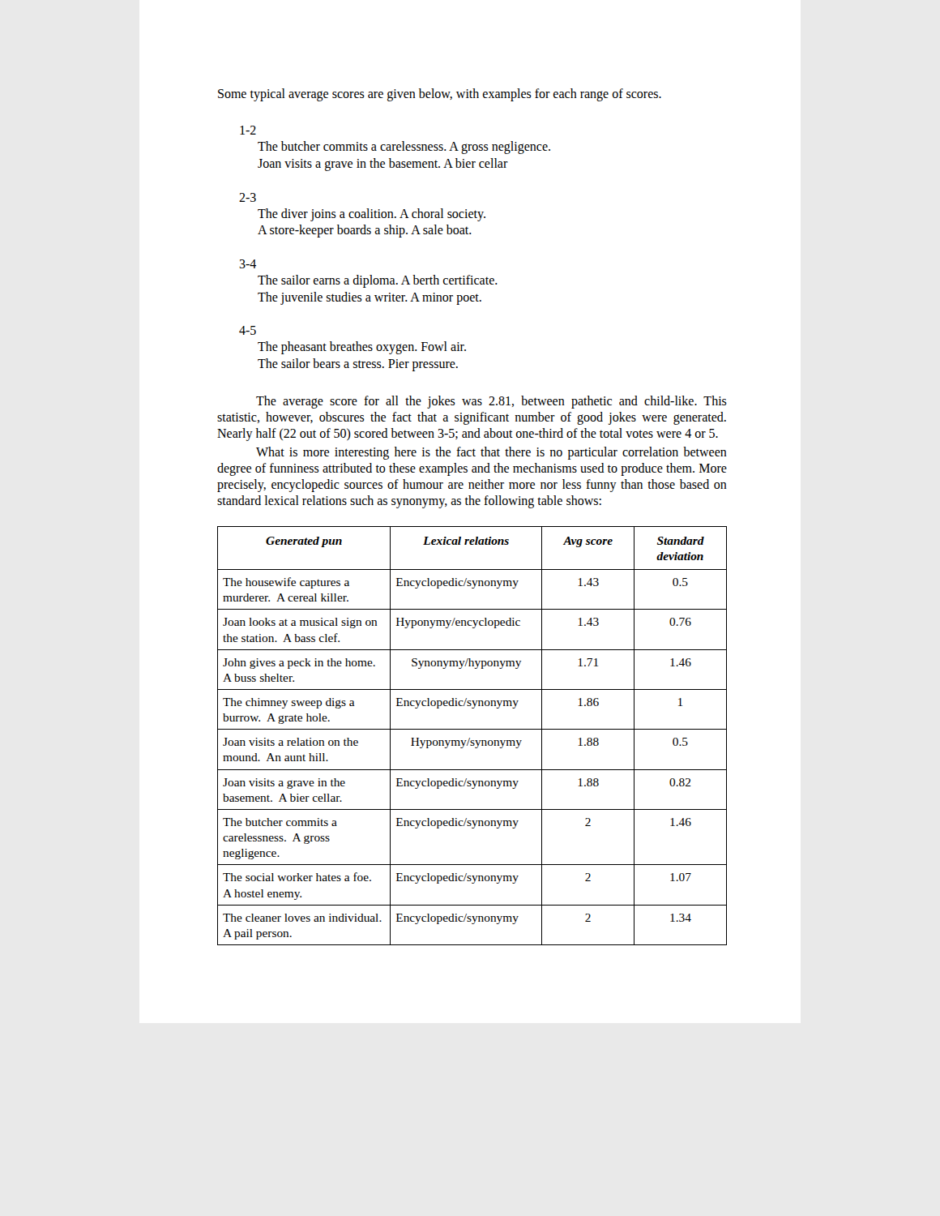Some typical average scores are given below, with examples for each range of scores.
1-2
The butcher commits a carelessness. A gross negligence.
Joan visits a grave in the basement. A bier cellar
2-3
The diver joins a coalition. A choral society.
A store-keeper boards a ship. A sale boat.
3-4
The sailor earns a diploma. A berth certificate.
The juvenile studies a writer. A minor poet.
4-5
The pheasant breathes oxygen. Fowl air.
The sailor bears a stress. Pier pressure.
The average score for all the jokes was 2.81, between pathetic and child-like. This statistic, however, obscures the fact that a significant number of good jokes were generated. Nearly half (22 out of 50) scored between 3-5; and about one-third of the total votes were 4 or 5.
What is more interesting here is the fact that there is no particular correlation between degree of funniness attributed to these examples and the mechanisms used to produce them. More precisely, encyclopedic sources of humour are neither more nor less funny than those based on standard lexical relations such as synonymy, as the following table shows:
| Generated pun | Lexical relations | Avg score | Standard deviation |
| --- | --- | --- | --- |
| The housewife captures a murderer. A cereal killer. | Encyclopedic/synonymy | 1.43 | 0.5 |
| Joan looks at a musical sign on the station. A bass clef. | Hyponymy/encyclopedic | 1.43 | 0.76 |
| John gives a peck in the home. A buss shelter. | Synonymy/hyponymy | 1.71 | 1.46 |
| The chimney sweep digs a burrow. A grate hole. | Encyclopedic/synonymy | 1.86 | 1 |
| Joan visits a relation on the mound. An aunt hill. | Hyponymy/synonymy | 1.88 | 0.5 |
| Joan visits a grave in the basement. A bier cellar. | Encyclopedic/synonymy | 1.88 | 0.82 |
| The butcher commits a carelessness. A gross negligence. | Encyclopedic/synonymy | 2 | 1.46 |
| The social worker hates a foe. A hostel enemy. | Encyclopedic/synonymy | 2 | 1.07 |
| The cleaner loves an individual. A pail person. | Encyclopedic/synonymy | 2 | 1.34 |